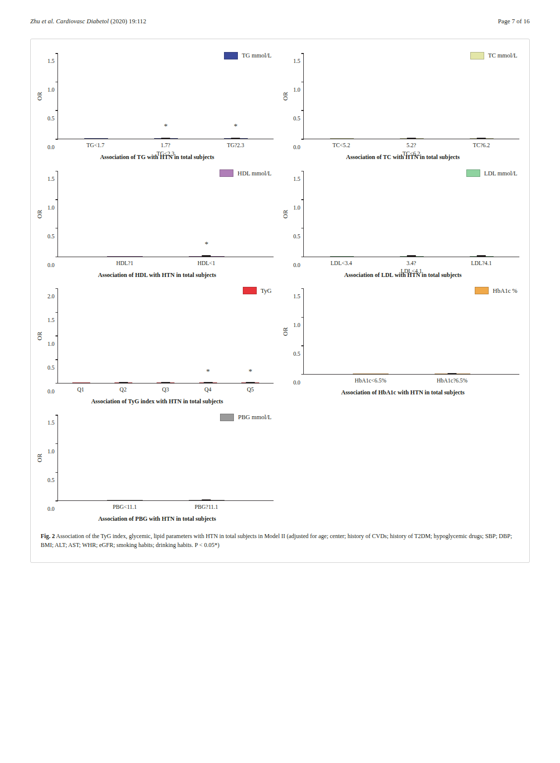Zhu et al. Cardiovasc Diabetol (2020) 19:112
Page 7 of 16
TG mmol/L
1.5
1.0
0.5
0.0
OR
*
*
TG<1.7 1.7?TG<2.3 TG?2.3
Association of TG with HTN in total subjects
TC mmol/L
1.5
1.0
0.5
0.0
OR
TC<5.2 5.2?TC<6.2 TC?6.2
Association of TC with HTN in total subjects
HDL mmol/L
1.5
1.0
0.5
0.0
OR
*
HDL?1 HDL<1
Association of HDL with HTN in total subjects
LDL mmol/L
1.5
1.0
0.5
0.0
OR
LDL<3.4 3.4?LDL<4.1 LDL?4.1
Association of LDL with HTN in total subjects
TyG
2.0
1.5
1.0
0.5
0.0
OR
*
*
Q1 Q2 Q3 Q4 Q5
Association of TyG index with HTN in total subjects
HbA1c %
1.5
1.0
0.5
0.0
OR
HbA1c<6.5% HbA1c?6.5%
Association of HbA1c with HTN in total subjects
PBG mmol/L
1.5
1.0
0.5
0.0
OR
PBG<11.1 PBG?11.1
Association of PBG with HTN in total subjects
Fig. 2 Association of the TyG index, glycemic, lipid parameters with HTN in total subjects in Model II (adjusted for age; center; history of CVDs; history of T2DM; hypoglycemic drugs; SBP; DBP; BMI; ALT; AST; WHR; eGFR; smoking habits; drinking habits. P < 0.05*)